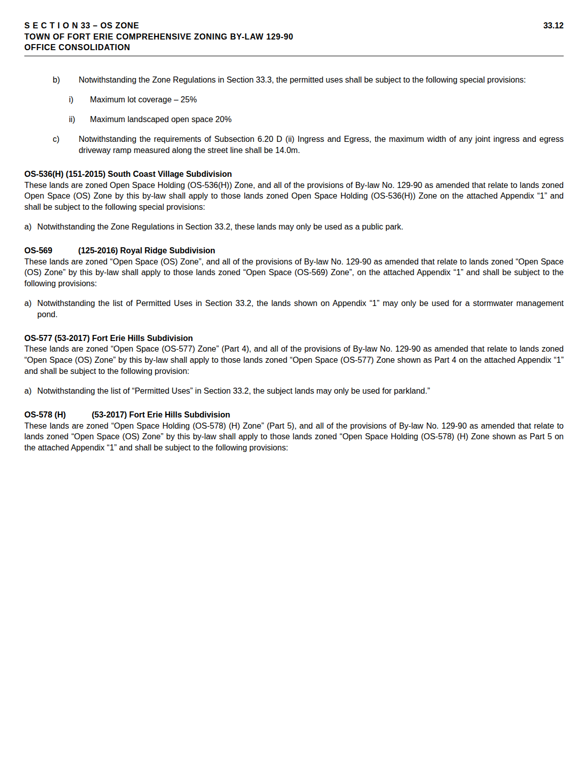S E C T I O N 33 – OS ZONE TOWN OF FORT ERIE COMPREHENSIVE ZONING BY-LAW 129-90 OFFICE CONSOLIDATION
33.12
b)
Notwithstanding the Zone Regulations in Section 33.3, the permitted uses shall be subject to the following special provisions:
i)
Maximum lot coverage – 25%
ii)
Maximum landscaped open space 20%
c)
Notwithstanding the requirements of Subsection 6.20 D (ii) Ingress and Egress, the maximum width of any joint ingress and egress driveway ramp measured along the street line shall be 14.0m.
OS-536(H) (151-2015) South Coast Village Subdivision
These lands are zoned Open Space Holding (OS-536(H)) Zone, and all of the provisions of By-law No. 129-90 as amended that relate to lands zoned Open Space (OS) Zone by this by-law shall apply to those lands zoned Open Space Holding (OS-536(H)) Zone on the attached Appendix “1” and shall be subject to the following special provisions:
a) Notwithstanding the Zone Regulations in Section 33.2, these lands may only be used as a public park.
OS-569 (125-2016) Royal Ridge Subdivision
These lands are zoned “Open Space (OS) Zone”, and all of the provisions of By-law No. 129-90 as amended that relate to lands zoned “Open Space (OS) Zone” by this by-law shall apply to those lands zoned “Open Space (OS-569) Zone”, on the attached Appendix “1” and shall be subject to the following provisions:
a) Notwithstanding the list of Permitted Uses in Section 33.2, the lands shown on Appendix “1” may only be used for a stormwater management pond.
OS-577 (53-2017) Fort Erie Hills Subdivision
These lands are zoned “Open Space (OS-577) Zone” (Part 4), and all of the provisions of By-law No. 129-90 as amended that relate to lands zoned “Open Space (OS) Zone” by this by-law shall apply to those lands zoned “Open Space (OS-577) Zone shown as Part 4 on the attached Appendix “1” and shall be subject to the following provision:
a) Notwithstanding the list of “Permitted Uses” in Section 33.2, the subject lands may only be used for parkland.”
OS-578 (H) (53-2017) Fort Erie Hills Subdivision
These lands are zoned “Open Space Holding (OS-578) (H) Zone” (Part 5), and all of the provisions of By-law No. 129-90 as amended that relate to lands zoned “Open Space (OS) Zone” by this by-law shall apply to those lands zoned “Open Space Holding (OS-578) (H) Zone shown as Part 5 on the attached Appendix “1” and shall be subject to the following provisions: